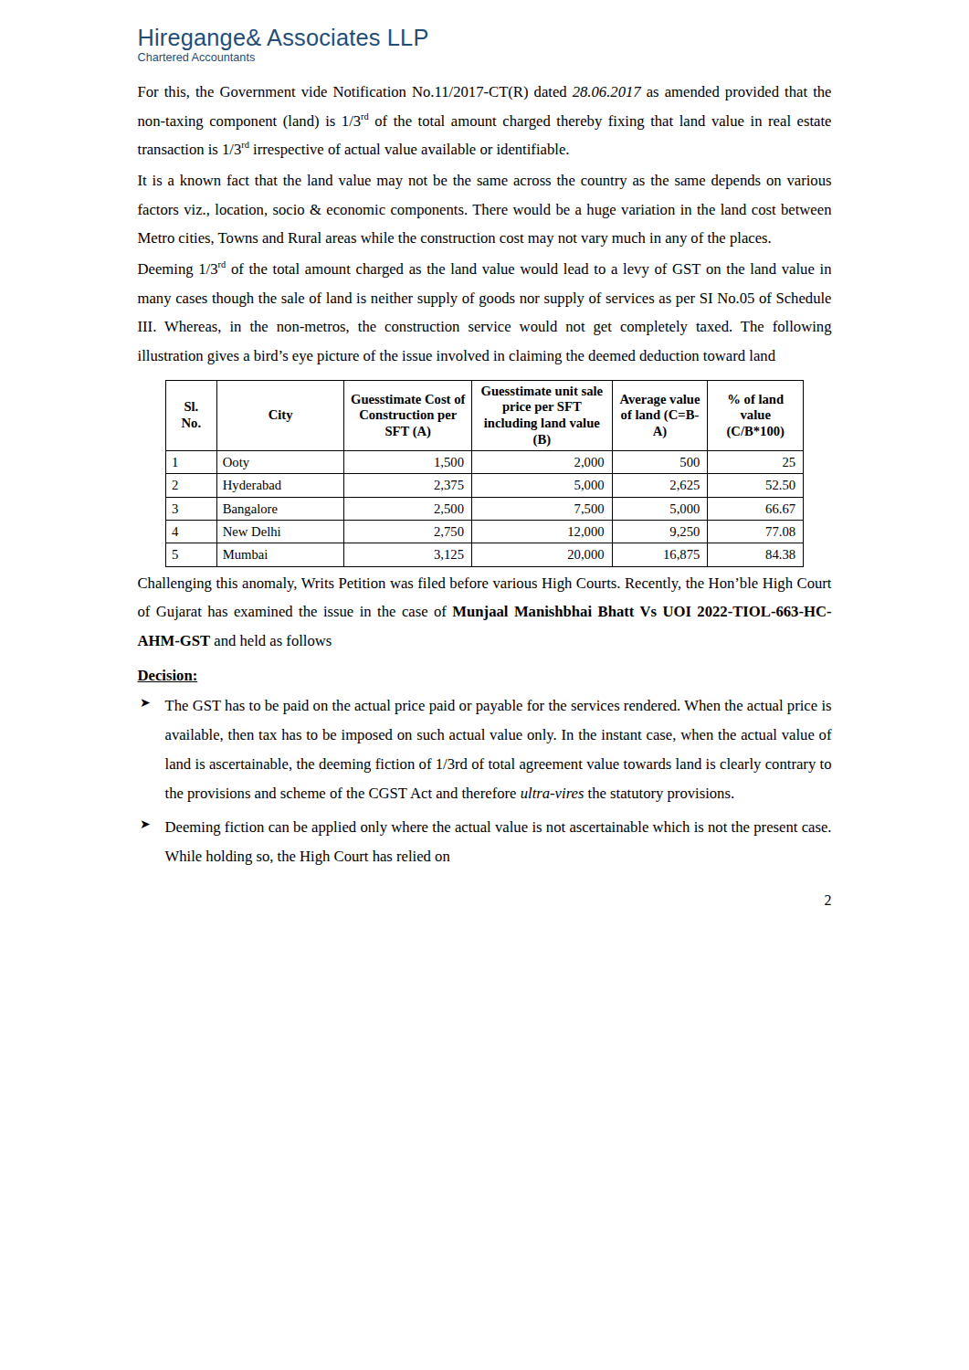Hiregange& Associates LLP
Chartered Accountants
For this, the Government vide Notification No.11/2017-CT(R) dated 28.06.2017 as amended provided that the non-taxing component (land) is 1/3rd of the total amount charged thereby fixing that land value in real estate transaction is 1/3rd irrespective of actual value available or identifiable.
It is a known fact that the land value may not be the same across the country as the same depends on various factors viz., location, socio & economic components. There would be a huge variation in the land cost between Metro cities, Towns and Rural areas while the construction cost may not vary much in any of the places.
Deeming 1/3rd of the total amount charged as the land value would lead to a levy of GST on the land value in many cases though the sale of land is neither supply of goods nor supply of services as per SI No.05 of Schedule III. Whereas, in the non-metros, the construction service would not get completely taxed. The following illustration gives a bird’s eye picture of the issue involved in claiming the deemed deduction toward land
| Sl. No. | City | Guesstimate Cost of Construction per SFT (A) | Guesstimate unit sale price per SFT including land value (B) | Average value of land (C=B-A) | % of land value (C/B*100) |
| --- | --- | --- | --- | --- | --- |
| 1 | Ooty | 1,500 | 2,000 | 500 | 25 |
| 2 | Hyderabad | 2,375 | 5,000 | 2,625 | 52.50 |
| 3 | Bangalore | 2,500 | 7,500 | 5,000 | 66.67 |
| 4 | New Delhi | 2,750 | 12,000 | 9,250 | 77.08 |
| 5 | Mumbai | 3,125 | 20,000 | 16,875 | 84.38 |
Challenging this anomaly, Writs Petition was filed before various High Courts. Recently, the Hon’ble High Court of Gujarat has examined the issue in the case of Munjaal Manishbhai Bhatt Vs UOI 2022-TIOL-663-HC-AHM-GST and held as follows
Decision:
The GST has to be paid on the actual price paid or payable for the services rendered. When the actual price is available, then tax has to be imposed on such actual value only. In the instant case, when the actual value of land is ascertainable, the deeming fiction of 1/3rd of total agreement value towards land is clearly contrary to the provisions and scheme of the CGST Act and therefore ultra-vires the statutory provisions.
Deeming fiction can be applied only where the actual value is not ascertainable which is not the present case. While holding so, the High Court has relied on
2